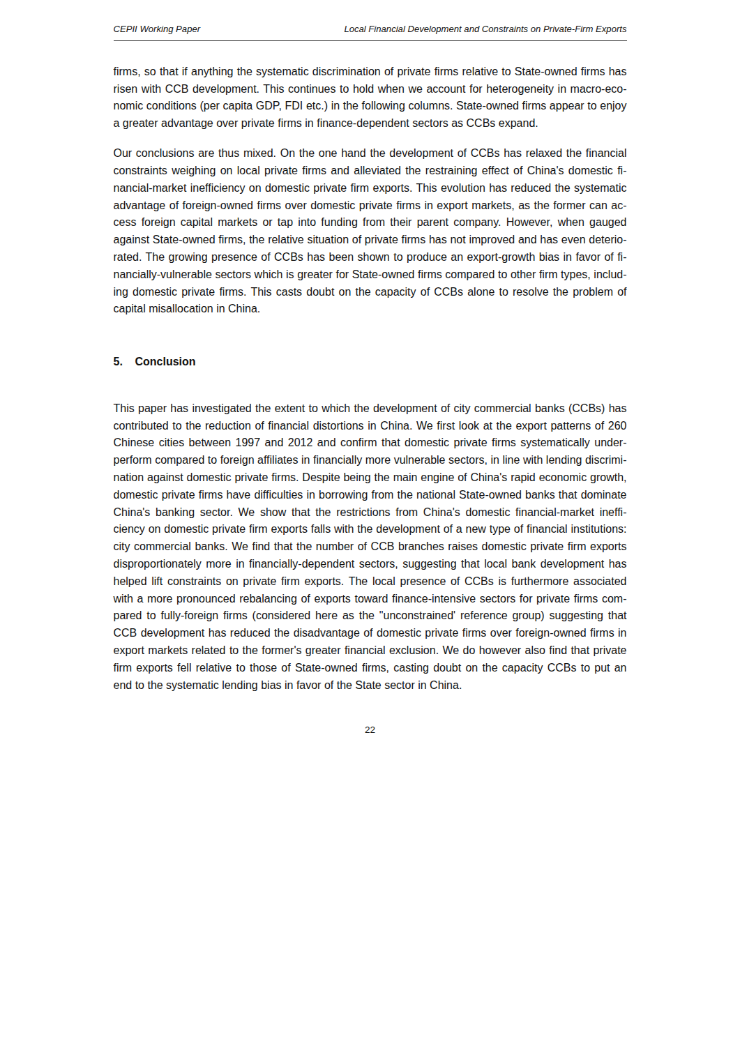CEPII Working Paper Local Financial Development and Constraints on Private-Firm Exports
firms, so that if anything the systematic discrimination of private firms relative to State-owned firms has risen with CCB development. This continues to hold when we account for heterogeneity in macro-economic conditions (per capita GDP, FDI etc.) in the following columns. State-owned firms appear to enjoy a greater advantage over private firms in finance-dependent sectors as CCBs expand.
Our conclusions are thus mixed. On the one hand the development of CCBs has relaxed the financial constraints weighing on local private firms and alleviated the restraining effect of China's domestic financial-market inefficiency on domestic private firm exports. This evolution has reduced the systematic advantage of foreign-owned firms over domestic private firms in export markets, as the former can access foreign capital markets or tap into funding from their parent company. However, when gauged against State-owned firms, the relative situation of private firms has not improved and has even deteriorated. The growing presence of CCBs has been shown to produce an export-growth bias in favor of financially-vulnerable sectors which is greater for State-owned firms compared to other firm types, including domestic private firms. This casts doubt on the capacity of CCBs alone to resolve the problem of capital misallocation in China.
5. Conclusion
This paper has investigated the extent to which the development of city commercial banks (CCBs) has contributed to the reduction of financial distortions in China. We first look at the export patterns of 260 Chinese cities between 1997 and 2012 and confirm that domestic private firms systematically under-perform compared to foreign affiliates in financially more vulnerable sectors, in line with lending discrimination against domestic private firms. Despite being the main engine of China's rapid economic growth, domestic private firms have difficulties in borrowing from the national State-owned banks that dominate China's banking sector. We show that the restrictions from China's domestic financial-market inefficiency on domestic private firm exports falls with the development of a new type of financial institutions: city commercial banks. We find that the number of CCB branches raises domestic private firm exports disproportionately more in financially-dependent sectors, suggesting that local bank development has helped lift constraints on private firm exports. The local presence of CCBs is furthermore associated with a more pronounced rebalancing of exports toward finance-intensive sectors for private firms compared to fully-foreign firms (considered here as the "unconstrained' reference group) suggesting that CCB development has reduced the disadvantage of domestic private firms over foreign-owned firms in export markets related to the former's greater financial exclusion. We do however also find that private firm exports fell relative to those of State-owned firms, casting doubt on the capacity CCBs to put an end to the systematic lending bias in favor of the State sector in China.
22